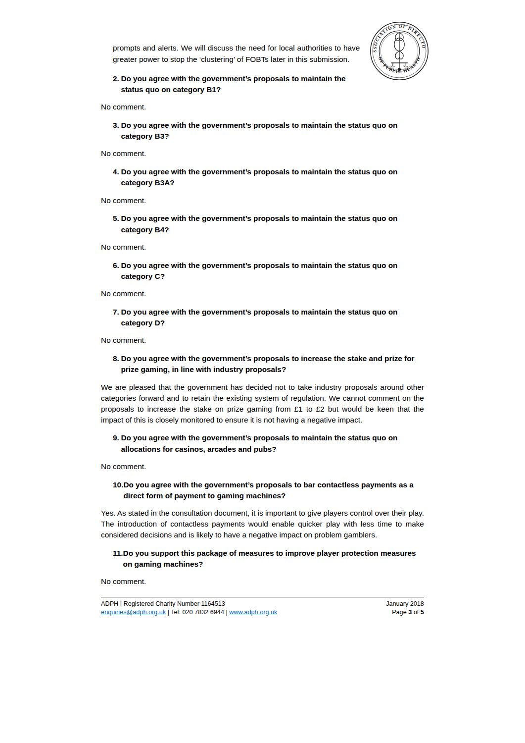ASSOCIATION OF DIRECTORS OF PUBLIC HEALTH
prompts and alerts. We will discuss the need for local authorities to have greater power to stop the ‘clustering’ of FOBTs later in this submission.
2. Do you agree with the government’s proposals to maintain the status quo on category B1?
No comment.
3. Do you agree with the government’s proposals to maintain the status quo on category B3?
No comment.
4. Do you agree with the government’s proposals to maintain the status quo on category B3A?
No comment.
5. Do you agree with the government’s proposals to maintain the status quo on category B4?
No comment.
6. Do you agree with the government’s proposals to maintain the status quo on category C?
No comment.
7. Do you agree with the government’s proposals to maintain the status quo on category D?
No comment.
8. Do you agree with the government’s proposals to increase the stake and prize for prize gaming, in line with industry proposals?
We are pleased that the government has decided not to take industry proposals around other categories forward and to retain the existing system of regulation. We cannot comment on the proposals to increase the stake on prize gaming from £1 to £2 but would be keen that the impact of this is closely monitored to ensure it is not having a negative impact.
9. Do you agree with the government’s proposals to maintain the status quo on allocations for casinos, arcades and pubs?
No comment.
10. Do you agree with the government’s proposals to bar contactless payments as a direct form of payment to gaming machines?
Yes. As stated in the consultation document, it is important to give players control over their play. The introduction of contactless payments would enable quicker play with less time to make considered decisions and is likely to have a negative impact on problem gamblers.
11. Do you support this package of measures to improve player protection measures on gaming machines?
No comment.
ADPH | Registered Charity Number 1164513
enquiries@adph.org.uk | Tel: 020 7832 6944 | www.adph.org.uk
January 2018
Page 3 of 5